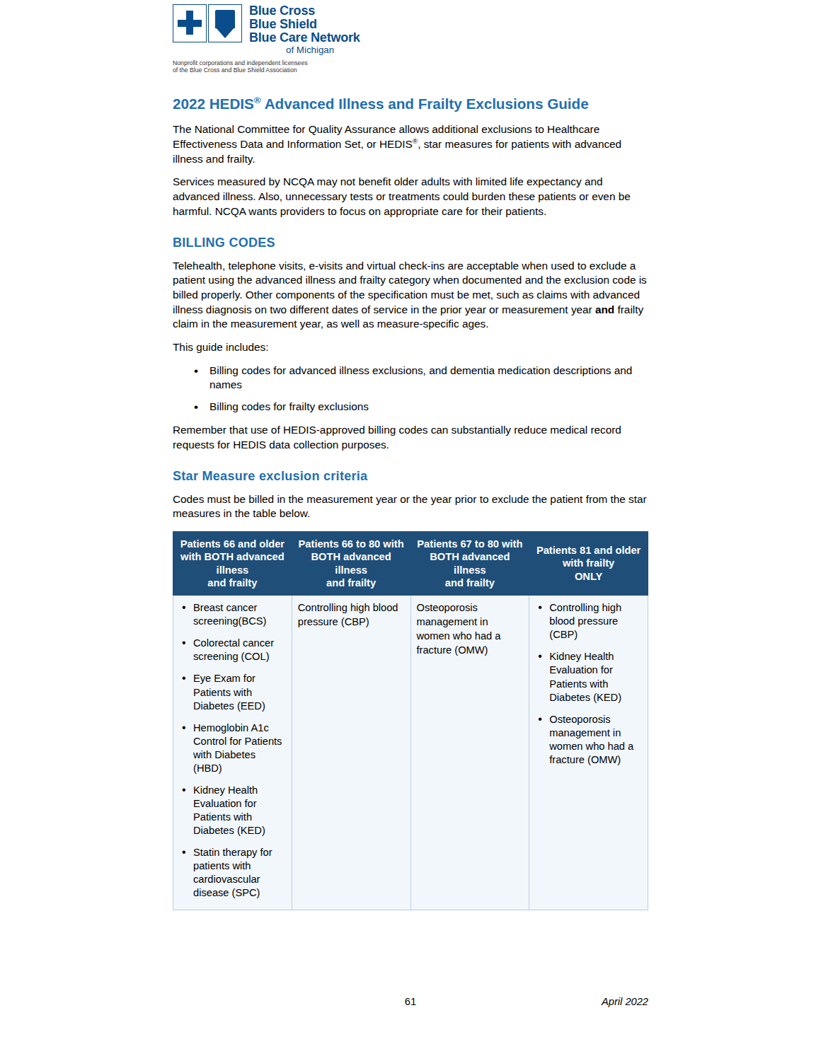Blue Cross Blue Shield Blue Care Network of Michigan
Nonprofit corporations and independent licensees
of the Blue Cross and Blue Shield Association
2022 HEDIS® Advanced Illness and Frailty Exclusions Guide
The National Committee for Quality Assurance allows additional exclusions to Healthcare Effectiveness Data and Information Set, or HEDIS®, star measures for patients with advanced illness and frailty.
Services measured by NCQA may not benefit older adults with limited life expectancy and advanced illness. Also, unnecessary tests or treatments could burden these patients or even be harmful. NCQA wants providers to focus on appropriate care for their patients.
Billing codes
Telehealth, telephone visits, e-visits and virtual check-ins are acceptable when used to exclude a patient using the advanced illness and frailty category when documented and the exclusion code is billed properly. Other components of the specification must be met, such as claims with advanced illness diagnosis on two different dates of service in the prior year or measurement year and frailty claim in the measurement year, as well as measure-specific ages.
This guide includes:
Billing codes for advanced illness exclusions, and dementia medication descriptions and names
Billing codes for frailty exclusions
Remember that use of HEDIS-approved billing codes can substantially reduce medical record requests for HEDIS data collection purposes.
Star Measure exclusion criteria
Codes must be billed in the measurement year or the year prior to exclude the patient from the star measures in the table below.
| Patients 66 and older with BOTH advanced illness and frailty | Patients 66 to 80 with BOTH advanced illness and frailty | Patients 67 to 80 with BOTH advanced illness and frailty | Patients 81 and older with frailty ONLY |
| --- | --- | --- | --- |
| Breast cancer screening(BCS) Colorectal cancer screening (COL) Eye Exam for Patients with Diabetes (EED) Hemoglobin A1c Control for Patients with Diabetes (HBD) Kidney Health Evaluation for Patients with Diabetes (KED) Statin therapy for patients with cardiovascular disease (SPC) | Controlling high blood pressure (CBP) | Osteoporosis management in women who had a fracture (OMW) | Controlling high blood pressure (CBP) Kidney Health Evaluation for Patients with Diabetes (KED) Osteoporosis management in women who had a fracture (OMW) |
61
April 2022